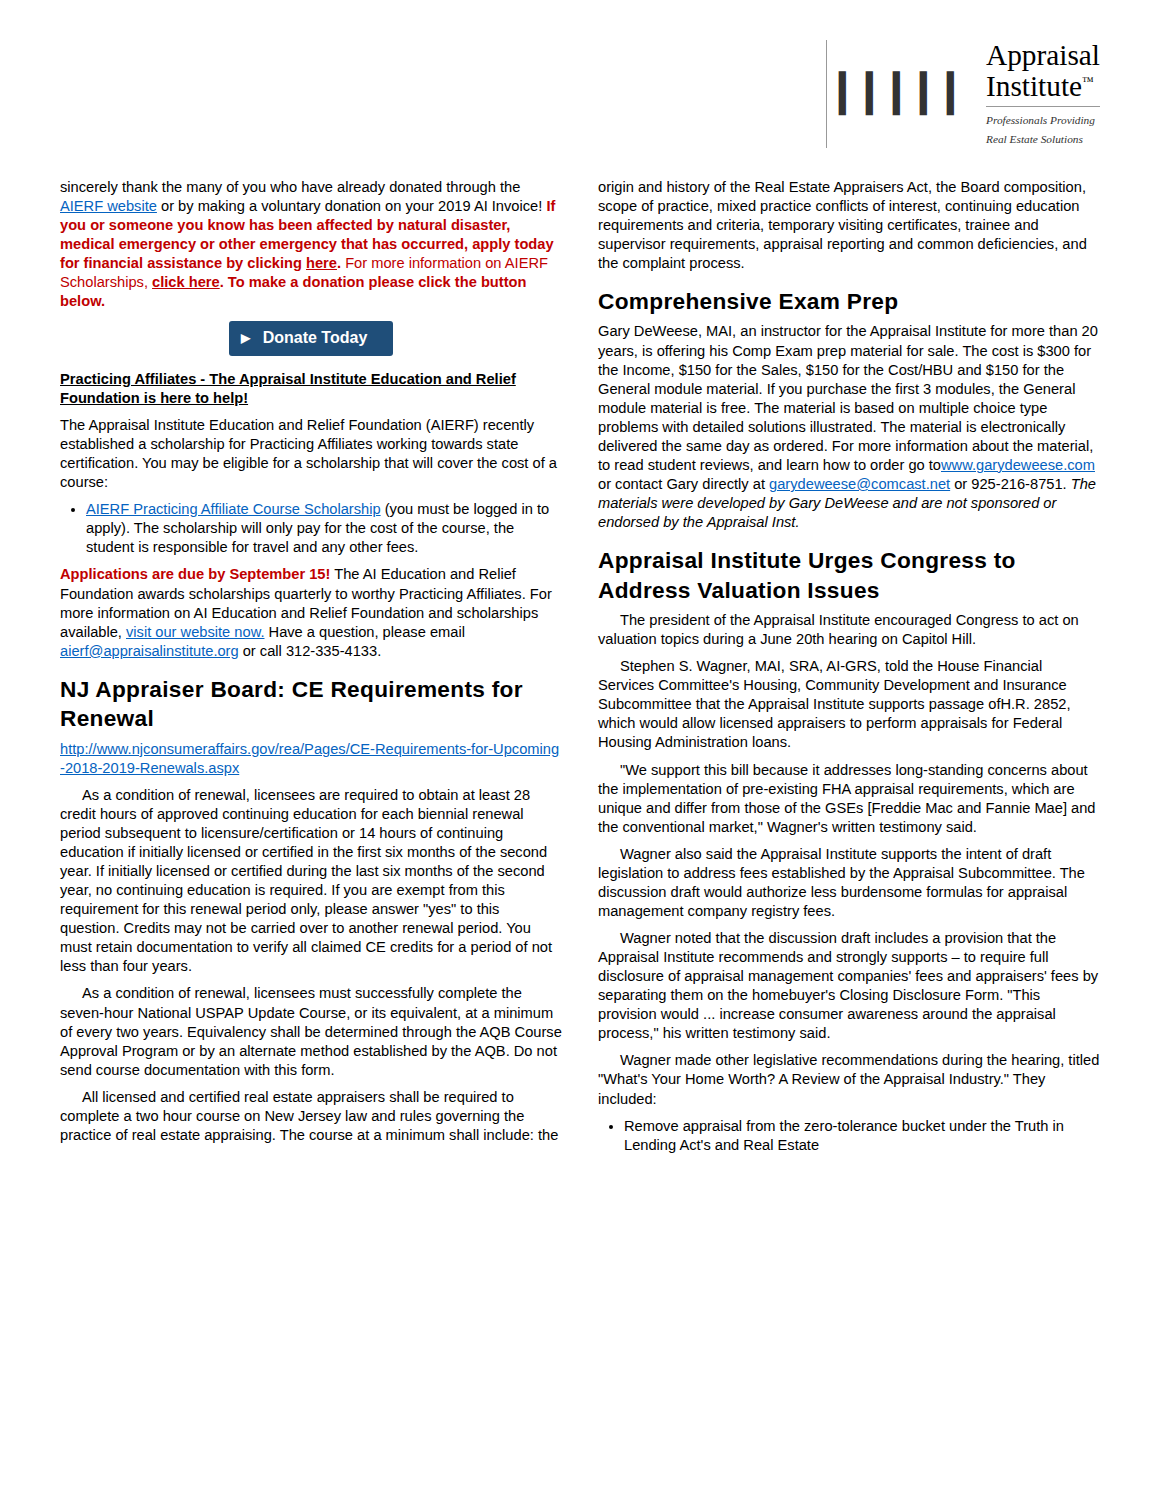▎▎▎▎▎ Appraisal
Institute™
Professionals Providing
Real Estate Solutions
sincerely thank the many of you who have already donated through the AIERF website or by making a voluntary donation on your 2019 AI Invoice! If you or someone you know has been affected by natural disaster, medical emergency or other emergency that has occurred, apply today for financial assistance by clicking here. For more information on AIERF Scholarships, click here. To make a donation please click the button below.
Donate Today
Practicing Affiliates - The Appraisal Institute Education and Relief Foundation is here to help!
The Appraisal Institute Education and Relief Foundation (AIERF) recently established a scholarship for Practicing Affiliates working towards state certification. You may be eligible for a scholarship that will cover the cost of a course:
AIERF Practicing Affiliate Course Scholarship (you must be logged in to apply). The scholarship will only pay for the cost of the course, the student is responsible for travel and any other fees.
Applications are due by September 15! The AI Education and Relief Foundation awards scholarships quarterly to worthy Practicing Affiliates. For more information on AI Education and Relief Foundation and scholarships available, visit our website now. Have a question, please email aierf@appraisalinstitute.org or call 312-335-4133.
NJ Appraiser Board: CE Requirements for Renewal
http://www.njconsumeraffairs.gov/rea/Pages/CE-Requirements-for-Upcoming-2018-2019-Renewals.aspx
As a condition of renewal, licensees are required to obtain at least 28 credit hours of approved continuing education for each biennial renewal period subsequent to licensure/certification or 14 hours of continuing education if initially licensed or certified in the first six months of the second year. If initially licensed or certified during the last six months of the second year, no continuing education is required. If you are exempt from this requirement for this renewal period only, please answer "yes" to this question. Credits may not be carried over to another renewal period. You must retain documentation to verify all claimed CE credits for a period of not less than four years.
As a condition of renewal, licensees must successfully complete the seven-hour National USPAP Update Course, or its equivalent, at a minimum of every two years. Equivalency shall be determined through the AQB Course Approval Program or by an alternate method established by the AQB. Do not send course documentation with this form.
All licensed and certified real estate appraisers shall be required to complete a two hour course on New Jersey law and rules governing the practice of real estate appraising. The course at a minimum shall include: the origin and history of the Real Estate Appraisers Act, the Board composition, scope of practice, mixed practice conflicts of interest, continuing education requirements and criteria, temporary visiting certificates, trainee and supervisor requirements, appraisal reporting and common deficiencies, and the complaint process.
Comprehensive Exam Prep
Gary DeWeese, MAI, an instructor for the Appraisal Institute for more than 20 years, is offering his Comp Exam prep material for sale. The cost is $300 for the Income, $150 for the Sales, $150 for the Cost/HBU and $150 for the General module material. If you purchase the first 3 modules, the General module material is free. The material is based on multiple choice type problems with detailed solutions illustrated. The material is electronically delivered the same day as ordered. For more information about the material, to read student reviews, and learn how to order go towww.garydeweese.com or contact Gary directly at garydeweese@comcast.net or 925-216-8751. The materials were developed by Gary DeWeese and are not sponsored or endorsed by the Appraisal Inst.
Appraisal Institute Urges Congress to Address Valuation Issues
The president of the Appraisal Institute encouraged Congress to act on valuation topics during a June 20th hearing on Capitol Hill.
Stephen S. Wagner, MAI, SRA, AI-GRS, told the House Financial Services Committee's Housing, Community Development and Insurance Subcommittee that the Appraisal Institute supports passage ofH.R. 2852, which would allow licensed appraisers to perform appraisals for Federal Housing Administration loans.
"We support this bill because it addresses long-standing concerns about the implementation of pre-existing FHA appraisal requirements, which are unique and differ from those of the GSEs [Freddie Mac and Fannie Mae] and the conventional market," Wagner's written testimony said.
Wagner also said the Appraisal Institute supports the intent of draft legislation to address fees established by the Appraisal Subcommittee. The discussion draft would authorize less burdensome formulas for appraisal management company registry fees.
Wagner noted that the discussion draft includes a provision that the Appraisal Institute recommends and strongly supports – to require full disclosure of appraisal management companies' fees and appraisers' fees by separating them on the homebuyer's Closing Disclosure Form. "This provision would ... increase consumer awareness around the appraisal process," his written testimony said.
Wagner made other legislative recommendations during the hearing, titled "What's Your Home Worth? A Review of the Appraisal Industry." They included:
Remove appraisal from the zero-tolerance bucket under the Truth in Lending Act's and Real Estate